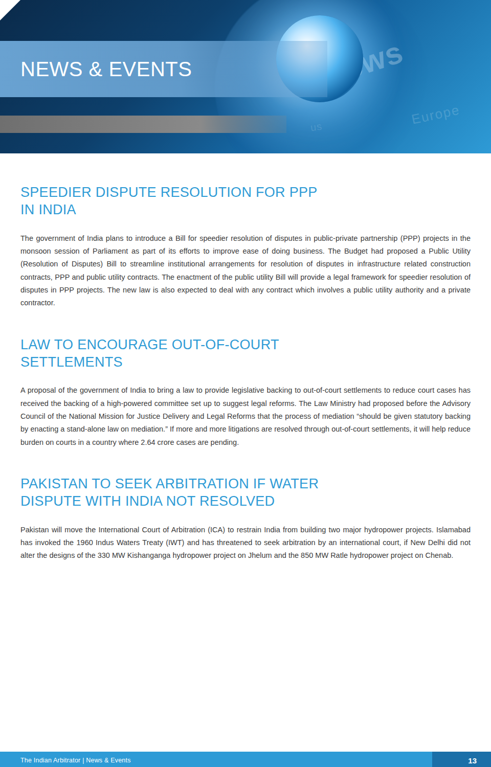News Europe us
NEWS & EVENTS
SPEEDIER DISPUTE RESOLUTION FOR PPP
IN INDIA
The government of India plans to introduce a Bill for speedier resolution of disputes in public-private partnership (PPP) projects in the monsoon session of Parliament as part of its efforts to improve ease of doing business. The Budget had proposed a Public Utility (Resolution of Disputes) Bill to streamline institutional arrangements for resolution of disputes in infrastructure related construction contracts, PPP and public utility contracts. The enactment of the public utility Bill will provide a legal framework for speedier resolution of disputes in PPP projects. The new law is also expected to deal with any contract which involves a public utility authority and a private contractor.
LAW TO ENCOURAGE OUT-OF-COURT
SETTLEMENTS
A proposal of the government of India to bring a law to provide legislative backing to out-of-court settlements to reduce court cases has received the backing of a high-powered committee set up to suggest legal reforms. The Law Ministry had proposed before the Advisory Council of the National Mission for Justice Delivery and Legal Reforms that the process of mediation “should be given statutory backing by enacting a stand-alone law on mediation.” If more and more litigations are resolved through out-of-court settlements, it will help reduce burden on courts in a country where 2.64 crore cases are pending.
PAKISTAN TO SEEK ARBITRATION IF WATER
DISPUTE WITH INDIA NOT RESOLVED
Pakistan will move the International Court of Arbitration (ICA) to restrain India from building two major hydropower projects. Islamabad has invoked the 1960 Indus Waters Treaty (IWT) and has threatened to seek arbitration by an international court, if New Delhi did not alter the designs of the 330 MW Kishanganga hydropower project on Jhelum and the 850 MW Ratle hydropower project on Chenab.
The Indian Arbitrator | News & Events
13